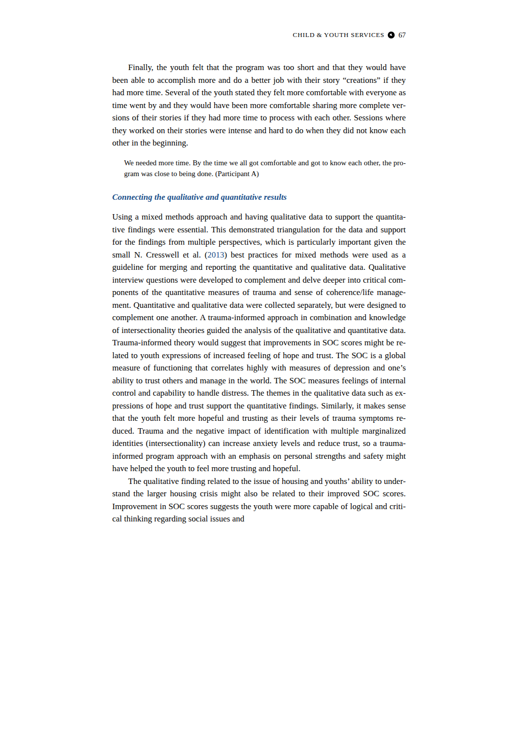Child & Youth Services 67
Finally, the youth felt that the program was too short and that they would have been able to accomplish more and do a better job with their story “creations” if they had more time. Several of the youth stated they felt more comfortable with everyone as time went by and they would have been more comfortable sharing more complete versions of their stories if they had more time to process with each other. Sessions where they worked on their stories were intense and hard to do when they did not know each other in the beginning.
We needed more time. By the time we all got comfortable and got to know each other, the program was close to being done. (Participant A)
Connecting the qualitative and quantitative results
Using a mixed methods approach and having qualitative data to support the quantitative findings were essential. This demonstrated triangulation for the data and support for the findings from multiple perspectives, which is particularly important given the small N. Cresswell et al. (2013) best practices for mixed methods were used as a guideline for merging and reporting the quantitative and qualitative data. Qualitative interview questions were developed to complement and delve deeper into critical components of the quantitative measures of trauma and sense of coherence/life management. Quantitative and qualitative data were collected separately, but were designed to complement one another. A trauma-informed approach in combination and knowledge of intersectionality theories guided the analysis of the qualitative and quantitative data. Trauma-informed theory would suggest that improvements in SOC scores might be related to youth expressions of increased feeling of hope and trust. The SOC is a global measure of functioning that correlates highly with measures of depression and one’s ability to trust others and manage in the world. The SOC measures feelings of internal control and capability to handle distress. The themes in the qualitative data such as expressions of hope and trust support the quantitative findings. Similarly, it makes sense that the youth felt more hopeful and trusting as their levels of trauma symptoms reduced. Trauma and the negative impact of identification with multiple marginalized identities (intersectionality) can increase anxiety levels and reduce trust, so a trauma-informed program approach with an emphasis on personal strengths and safety might have helped the youth to feel more trusting and hopeful.
The qualitative finding related to the issue of housing and youths’ ability to understand the larger housing crisis might also be related to their improved SOC scores. Improvement in SOC scores suggests the youth were more capable of logical and critical thinking regarding social issues and